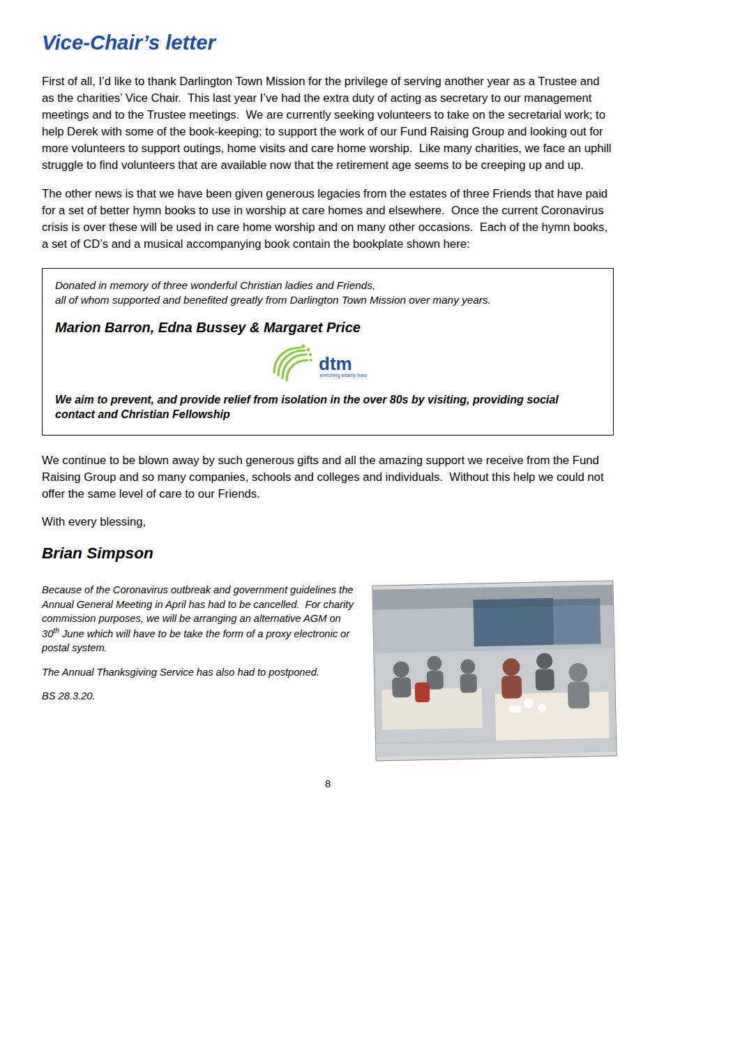Vice-Chair’s letter
First of all, I’d like to thank Darlington Town Mission for the privilege of serving another year as a Trustee and as the charities’ Vice Chair. This last year I’ve had the extra duty of acting as secretary to our management meetings and to the Trustee meetings. We are currently seeking volunteers to take on the secretarial work; to help Derek with some of the book-keeping; to support the work of our Fund Raising Group and looking out for more volunteers to support outings, home visits and care home worship. Like many charities, we face an uphill struggle to find volunteers that are available now that the retirement age seems to be creeping up and up.
The other news is that we have been given generous legacies from the estates of three Friends that have paid for a set of better hymn books to use in worship at care homes and elsewhere. Once the current Coronavirus crisis is over these will be used in care home worship and on many other occasions. Each of the hymn books, a set of CD’s and a musical accompanying book contain the bookplate shown here:
Donated in memory of three wonderful Christian ladies and Friends,
all of whom supported and benefited greatly from Darlington Town Mission over many years.
Marion Barron, Edna Bussey & Margaret Price
dtm enriching elderly lives
We aim to prevent, and provide relief from isolation in the over 80s by visiting, providing social contact and Christian Fellowship
We continue to be blown away by such generous gifts and all the amazing support we receive from the Fund Raising Group and so many companies, schools and colleges and individuals. Without this help we could not offer the same level of care to our Friends.
With every blessing,
Brian Simpson
Because of the Coronavirus outbreak and government guidelines the Annual General Meeting in April has had to be cancelled. For charity commission purposes, we will be arranging an alternative AGM on 30th June which will have to be take the form of a proxy electronic or postal system.
The Annual Thanksgiving Service has also had to postponed.
BS 28.3.20.
8